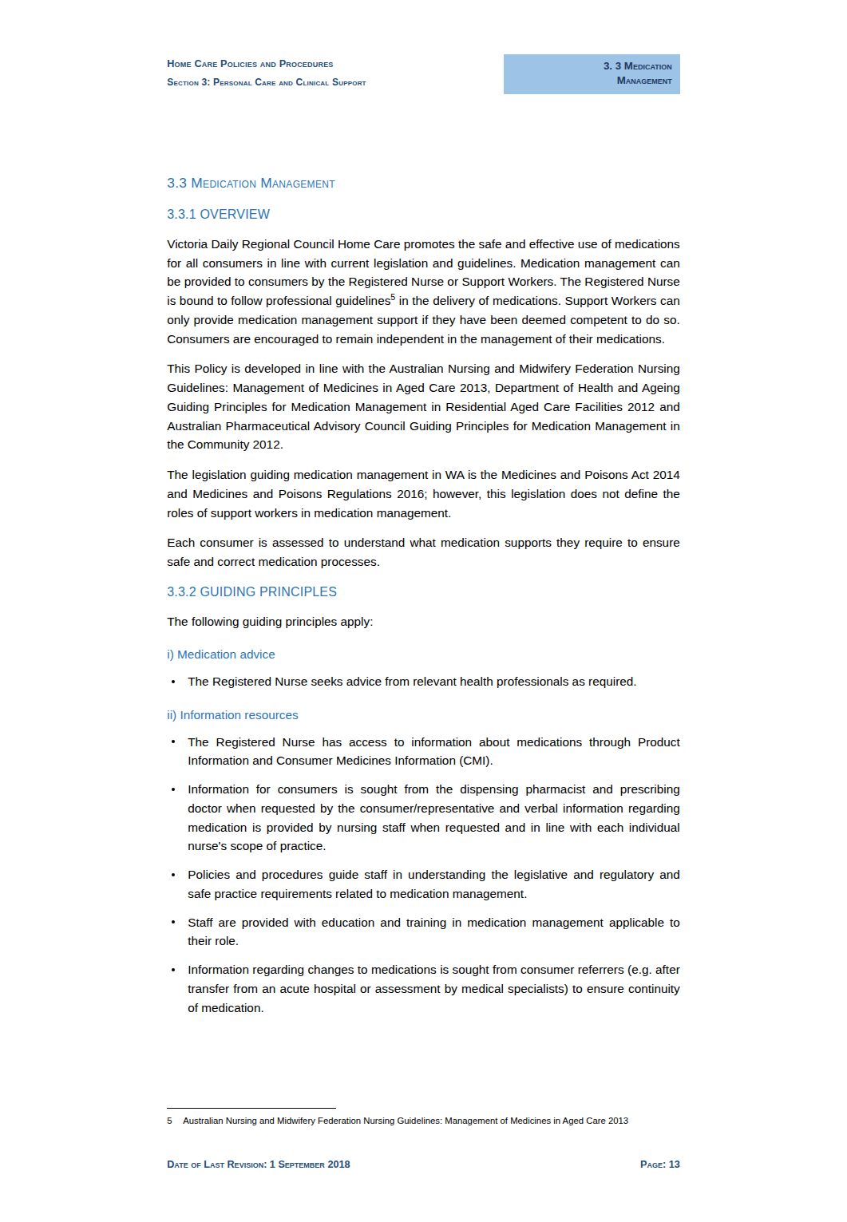Home Care Policies and Procedures
Section 3: Personal Care and Clinical Support
3. 3 Medication
Management
3.3 Medication Management
3.3.1 OVERVIEW
Victoria Daily Regional Council Home Care promotes the safe and effective use of medications for all consumers in line with current legislation and guidelines. Medication management can be provided to consumers by the Registered Nurse or Support Workers. The Registered Nurse is bound to follow professional guidelines5 in the delivery of medications. Support Workers can only provide medication management support if they have been deemed competent to do so. Consumers are encouraged to remain independent in the management of their medications.
This Policy is developed in line with the Australian Nursing and Midwifery Federation Nursing Guidelines: Management of Medicines in Aged Care 2013, Department of Health and Ageing Guiding Principles for Medication Management in Residential Aged Care Facilities 2012 and Australian Pharmaceutical Advisory Council Guiding Principles for Medication Management in the Community 2012.
The legislation guiding medication management in WA is the Medicines and Poisons Act 2014 and Medicines and Poisons Regulations 2016; however, this legislation does not define the roles of support workers in medication management.
Each consumer is assessed to understand what medication supports they require to ensure safe and correct medication processes.
3.3.2 GUIDING PRINCIPLES
The following guiding principles apply:
i) Medication advice
The Registered Nurse seeks advice from relevant health professionals as required.
ii) Information resources
The Registered Nurse has access to information about medications through Product Information and Consumer Medicines Information (CMI).
Information for consumers is sought from the dispensing pharmacist and prescribing doctor when requested by the consumer/representative and verbal information regarding medication is provided by nursing staff when requested and in line with each individual nurse's scope of practice.
Policies and procedures guide staff in understanding the legislative and regulatory and safe practice requirements related to medication management.
Staff are provided with education and training in medication management applicable to their role.
Information regarding changes to medications is sought from consumer referrers (e.g. after transfer from an acute hospital or assessment by medical specialists) to ensure continuity of medication.
5
Australian Nursing and Midwifery Federation Nursing Guidelines: Management of Medicines in Aged Care 2013
Date of Last Revision: 1 September 2018
Page: 13